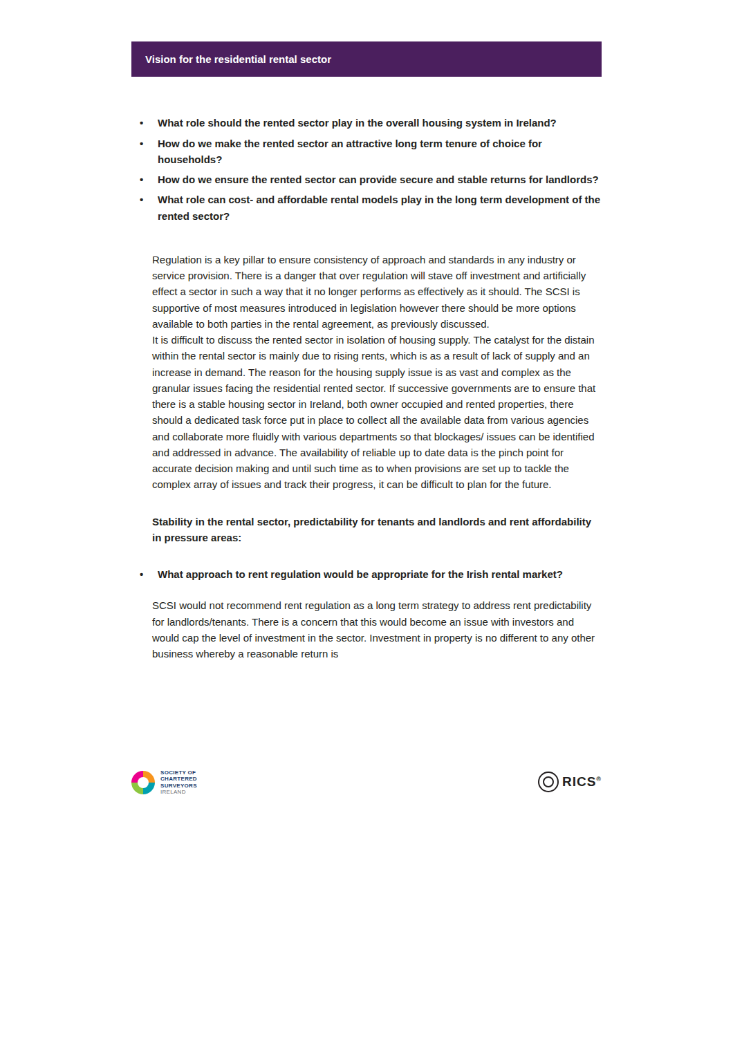Vision for the residential rental sector
What role should the rented sector play in the overall housing system in Ireland?
How do we make the rented sector an attractive long term tenure of choice for households?
How do we ensure the rented sector can provide secure and stable returns for landlords?
What role can cost- and affordable rental models play in the long term development of the rented sector?
Regulation is a key pillar to ensure consistency of approach and standards in any industry or service provision. There is a danger that over regulation will stave off investment and artificially effect a sector in such a way that it no longer performs as effectively as it should. The SCSI is supportive of most measures introduced in legislation however there should be more options available to both parties in the rental agreement, as previously discussed.
It is difficult to discuss the rented sector in isolation of housing supply. The catalyst for the distain within the rental sector is mainly due to rising rents, which is as a result of lack of supply and an increase in demand. The reason for the housing supply issue is as vast and complex as the granular issues facing the residential rented sector. If successive governments are to ensure that there is a stable housing sector in Ireland, both owner occupied and rented properties, there should a dedicated task force put in place to collect all the available data from various agencies and collaborate more fluidly with various departments so that blockages/ issues can be identified and addressed in advance. The availability of reliable up to date data is the pinch point for accurate decision making and until such time as to when provisions are set up to tackle the complex array of issues and track their progress, it can be difficult to plan for the future.
Stability in the rental sector, predictability for tenants and landlords and rent affordability in pressure areas:
What approach to rent regulation would be appropriate for the Irish rental market?
SCSI would not recommend rent regulation as a long term strategy to address rent predictability for landlords/tenants. There is a concern that this would become an issue with investors and would cap the level of investment in the sector. Investment in property is no different to any other business whereby a reasonable return is
SOCIETY OF
CHARTERED
SURVEYORS
IRELAND
RICS®